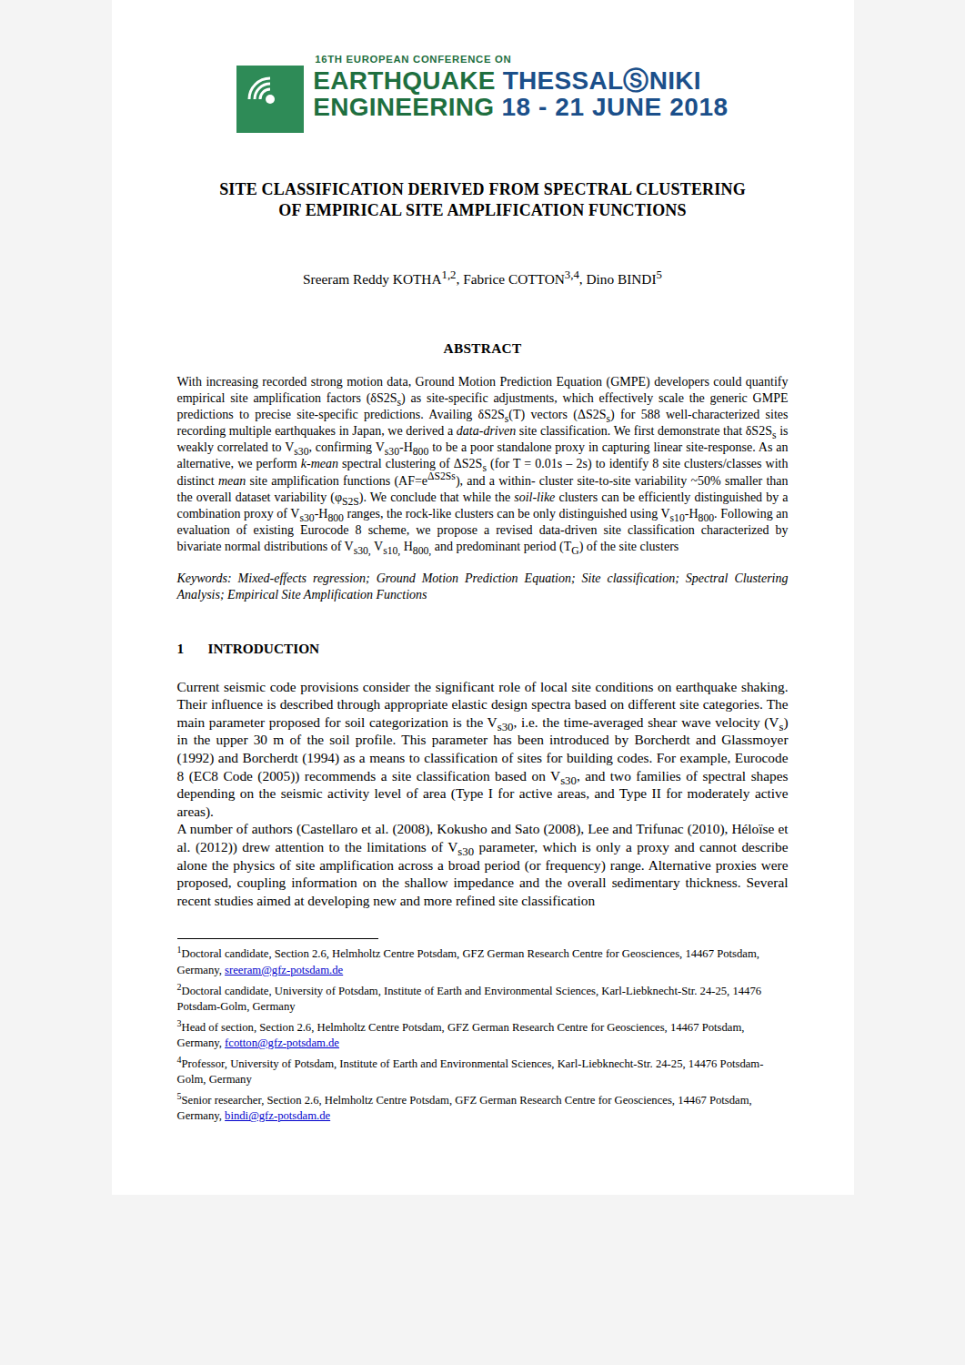16TH EUROPEAN CONFERENCE ON
EARTHQUAKE THESSALⓈNIKI
ENGINEERING 18 - 21 JUNE 2018
SITE CLASSIFICATION DERIVED FROM SPECTRAL CLUSTERING
OF EMPIRICAL SITE AMPLIFICATION FUNCTIONS
Sreeram Reddy KOTHA1,2, Fabrice COTTON3,4, Dino BINDI5
ABSTRACT
With increasing recorded strong motion data, Ground Motion Prediction Equation (GMPE) developers could quantify empirical site amplification factors (δS2Ss) as site-specific adjustments, which effectively scale the generic GMPE predictions to precise site-specific predictions. Availing δS2Ss(T) vectors (ΔS2Ss) for 588 well-characterized sites recording multiple earthquakes in Japan, we derived a data-driven site classification. We first demonstrate that δS2Ss is weakly correlated to Vs30, confirming Vs30-H800 to be a poor standalone proxy in capturing linear site-response. As an alternative, we perform k-mean spectral clustering of ΔS2Ss (for T = 0.01s – 2s) to identify 8 site clusters/classes with distinct mean site amplification functions (AF=eΔS2Ss), and a within- cluster site-to-site variability ~50% smaller than the overall dataset variability (φS2S). We conclude that while the soil-like clusters can be efficiently distinguished by a combination proxy of Vs30-H800 ranges, the rock-like clusters can be only distinguished using Vs10-H800. Following an evaluation of existing Eurocode 8 scheme, we propose a revised data-driven site classification characterized by bivariate normal distributions of Vs30, Vs10, H800, and predominant period (TG) of the site clusters
Keywords: Mixed-effects regression; Ground Motion Prediction Equation; Site classification; Spectral Clustering Analysis; Empirical Site Amplification Functions
1 INTRODUCTION
Current seismic code provisions consider the significant role of local site conditions on earthquake shaking. Their influence is described through appropriate elastic design spectra based on different site categories. The main parameter proposed for soil categorization is the Vs30, i.e. the time-averaged shear wave velocity (Vs) in the upper 30 m of the soil profile. This parameter has been introduced by Borcherdt and Glassmoyer (1992) and Borcherdt (1994) as a means to classification of sites for building codes. For example, Eurocode 8 (EC8 Code (2005)) recommends a site classification based on Vs30, and two families of spectral shapes depending on the seismic activity level of area (Type I for active areas, and Type II for moderately active areas).
A number of authors (Castellaro et al. (2008), Kokusho and Sato (2008), Lee and Trifunac (2010), Héloïse et al. (2012)) drew attention to the limitations of Vs30 parameter, which is only a proxy and cannot describe alone the physics of site amplification across a broad period (or frequency) range. Alternative proxies were proposed, coupling information on the shallow impedance and the overall sedimentary thickness. Several recent studies aimed at developing new and more refined site classification
1Doctoral candidate, Section 2.6, Helmholtz Centre Potsdam, GFZ German Research Centre for Geosciences, 14467 Potsdam, Germany, sreeram@gfz-potsdam.de
2Doctoral candidate, University of Potsdam, Institute of Earth and Environmental Sciences, Karl-Liebknecht-Str. 24-25, 14476 Potsdam-Golm, Germany
3Head of section, Section 2.6, Helmholtz Centre Potsdam, GFZ German Research Centre for Geosciences, 14467 Potsdam, Germany, fcotton@gfz-potsdam.de
4Professor, University of Potsdam, Institute of Earth and Environmental Sciences, Karl-Liebknecht-Str. 24-25, 14476 Potsdam-Golm, Germany
5Senior researcher, Section 2.6, Helmholtz Centre Potsdam, GFZ German Research Centre for Geosciences, 14467 Potsdam, Germany, bindi@gfz-potsdam.de